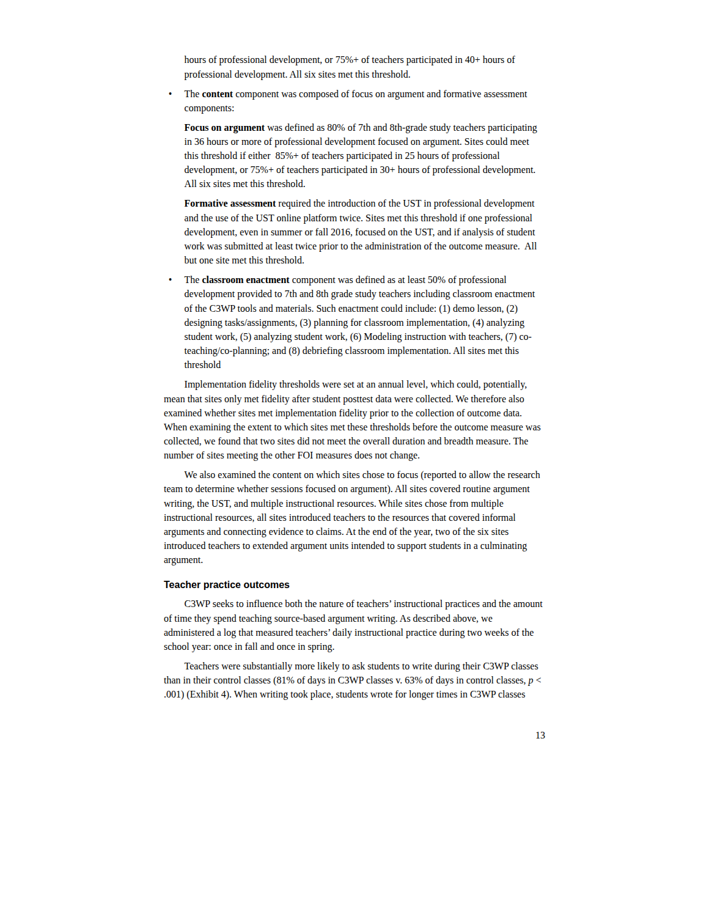hours of professional development, or 75%+ of teachers participated in 40+ hours of professional development. All six sites met this threshold.
The content component was composed of focus on argument and formative assessment components:
Focus on argument was defined as 80% of 7th and 8th-grade study teachers participating in 36 hours or more of professional development focused on argument. Sites could meet this threshold if either 85%+ of teachers participated in 25 hours of professional development, or 75%+ of teachers participated in 30+ hours of professional development. All six sites met this threshold.
Formative assessment required the introduction of the UST in professional development and the use of the UST online platform twice. Sites met this threshold if one professional development, even in summer or fall 2016, focused on the UST, and if analysis of student work was submitted at least twice prior to the administration of the outcome measure. All but one site met this threshold.
The classroom enactment component was defined as at least 50% of professional development provided to 7th and 8th grade study teachers including classroom enactment of the C3WP tools and materials. Such enactment could include: (1) demo lesson, (2) designing tasks/assignments, (3) planning for classroom implementation, (4) analyzing student work, (5) analyzing student work, (6) Modeling instruction with teachers, (7) co-teaching/co-planning; and (8) debriefing classroom implementation. All sites met this threshold
Implementation fidelity thresholds were set at an annual level, which could, potentially, mean that sites only met fidelity after student posttest data were collected. We therefore also examined whether sites met implementation fidelity prior to the collection of outcome data. When examining the extent to which sites met these thresholds before the outcome measure was collected, we found that two sites did not meet the overall duration and breadth measure. The number of sites meeting the other FOI measures does not change.
We also examined the content on which sites chose to focus (reported to allow the research team to determine whether sessions focused on argument). All sites covered routine argument writing, the UST, and multiple instructional resources. While sites chose from multiple instructional resources, all sites introduced teachers to the resources that covered informal arguments and connecting evidence to claims. At the end of the year, two of the six sites introduced teachers to extended argument units intended to support students in a culminating argument.
Teacher practice outcomes
C3WP seeks to influence both the nature of teachers’ instructional practices and the amount of time they spend teaching source-based argument writing. As described above, we administered a log that measured teachers’ daily instructional practice during two weeks of the school year: once in fall and once in spring.
Teachers were substantially more likely to ask students to write during their C3WP classes than in their control classes (81% of days in C3WP classes v. 63% of days in control classes, p < .001) (Exhibit 4). When writing took place, students wrote for longer times in C3WP classes
13